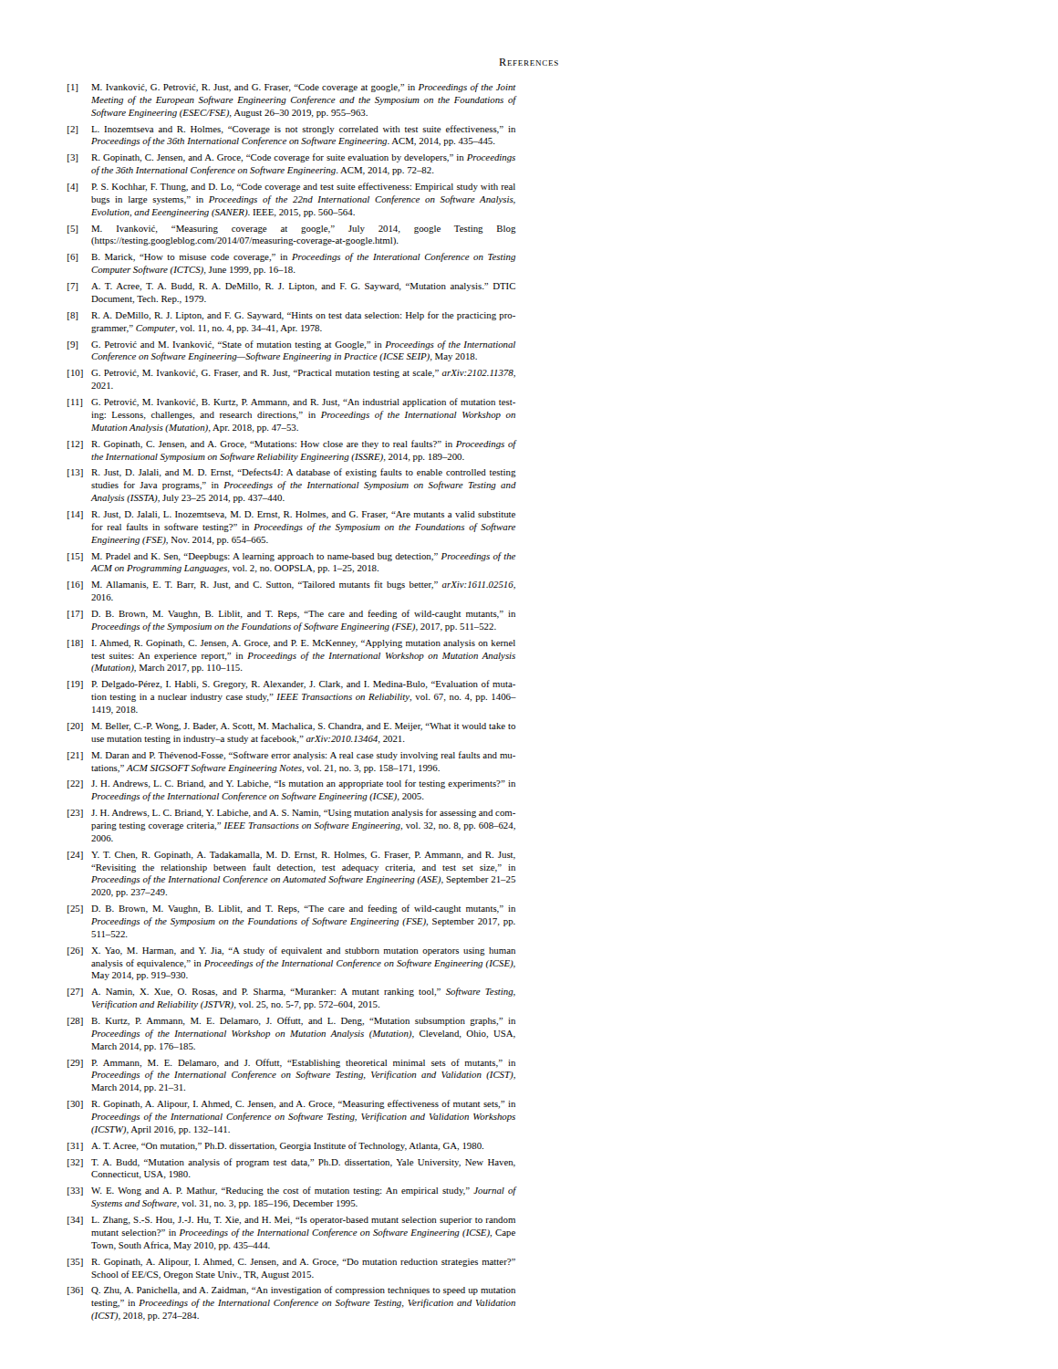References
M. Ivanković, G. Petrović, R. Just, and G. Fraser, “Code coverage at google,” in Proceedings of the Joint Meeting of the European Software Engineering Conference and the Symposium on the Foundations of Software Engineering (ESEC/FSE), August 26–30 2019, pp. 955–963.
L. Inozemtseva and R. Holmes, “Coverage is not strongly correlated with test suite effectiveness,” in Proceedings of the 36th International Conference on Software Engineering. ACM, 2014, pp. 435–445.
R. Gopinath, C. Jensen, and A. Groce, “Code coverage for suite evaluation by developers,” in Proceedings of the 36th International Conference on Software Engineering. ACM, 2014, pp. 72–82.
P. S. Kochhar, F. Thung, and D. Lo, “Code coverage and test suite effectiveness: Empirical study with real bugs in large systems,” in Proceedings of the 22nd International Conference on Software Analysis, Evolution, and Eeengineering (SANER). IEEE, 2015, pp. 560–564.
M. Ivanković, “Measuring coverage at google,” July 2014, google Testing Blog (https://testing.googleblog.com/2014/07/measuring-coverage-at-google.html).
B. Marick, “How to misuse code coverage,” in Proceedings of the Interational Conference on Testing Computer Software (ICTCS), June 1999, pp. 16–18.
A. T. Acree, T. A. Budd, R. A. DeMillo, R. J. Lipton, and F. G. Sayward, “Mutation analysis.” DTIC Document, Tech. Rep., 1979.
R. A. DeMillo, R. J. Lipton, and F. G. Sayward, “Hints on test data selection: Help for the practicing programmer,” Computer, vol. 11, no. 4, pp. 34–41, Apr. 1978.
G. Petrović and M. Ivanković, “State of mutation testing at Google,” in Proceedings of the International Conference on Software Engineering—Software Engineering in Practice (ICSE SEIP), May 2018.
G. Petrović, M. Ivanković, G. Fraser, and R. Just, “Practical mutation testing at scale,” arXiv:2102.11378, 2021.
G. Petrović, M. Ivanković, B. Kurtz, P. Ammann, and R. Just, “An industrial application of mutation testing: Lessons, challenges, and research directions,” in Proceedings of the International Workshop on Mutation Analysis (Mutation), Apr. 2018, pp. 47–53.
R. Gopinath, C. Jensen, and A. Groce, “Mutations: How close are they to real faults?” in Proceedings of the International Symposium on Software Reliability Engineering (ISSRE), 2014, pp. 189–200.
R. Just, D. Jalali, and M. D. Ernst, “Defects4J: A database of existing faults to enable controlled testing studies for Java programs,” in Proceedings of the International Symposium on Software Testing and Analysis (ISSTA), July 23–25 2014, pp. 437–440.
R. Just, D. Jalali, L. Inozemtseva, M. D. Ernst, R. Holmes, and G. Fraser, “Are mutants a valid substitute for real faults in software testing?” in Proceedings of the Symposium on the Foundations of Software Engineering (FSE), Nov. 2014, pp. 654–665.
M. Pradel and K. Sen, “Deepbugs: A learning approach to name-based bug detection,” Proceedings of the ACM on Programming Languages, vol. 2, no. OOPSLA, pp. 1–25, 2018.
M. Allamanis, E. T. Barr, R. Just, and C. Sutton, “Tailored mutants fit bugs better,” arXiv:1611.02516, 2016.
D. B. Brown, M. Vaughn, B. Liblit, and T. Reps, “The care and feeding of wild-caught mutants,” in Proceedings of the Symposium on the Foundations of Software Engineering (FSE), 2017, pp. 511–522.
I. Ahmed, R. Gopinath, C. Jensen, A. Groce, and P. E. McKenney, “Applying mutation analysis on kernel test suites: An experience report,” in Proceedings of the International Workshop on Mutation Analysis (Mutation), March 2017, pp. 110–115.
P. Delgado-Pérez, I. Habli, S. Gregory, R. Alexander, J. Clark, and I. Medina-Bulo, “Evaluation of mutation testing in a nuclear industry case study,” IEEE Transactions on Reliability, vol. 67, no. 4, pp. 1406–1419, 2018.
M. Beller, C.-P. Wong, J. Bader, A. Scott, M. Machalica, S. Chandra, and E. Meijer, “What it would take to use mutation testing in industry–a study at facebook,” arXiv:2010.13464, 2021.
M. Daran and P. Thévenod-Fosse, “Software error analysis: A real case study involving real faults and mutations,” ACM SIGSOFT Software Engineering Notes, vol. 21, no. 3, pp. 158–171, 1996.
J. H. Andrews, L. C. Briand, and Y. Labiche, “Is mutation an appropriate tool for testing experiments?” in Proceedings of the International Conference on Software Engineering (ICSE), 2005.
J. H. Andrews, L. C. Briand, Y. Labiche, and A. S. Namin, “Using mutation analysis for assessing and comparing testing coverage criteria,” IEEE Transactions on Software Engineering, vol. 32, no. 8, pp. 608–624, 2006.
Y. T. Chen, R. Gopinath, A. Tadakamalla, M. D. Ernst, R. Holmes, G. Fraser, P. Ammann, and R. Just, “Revisiting the relationship between fault detection, test adequacy criteria, and test set size,” in Proceedings of the International Conference on Automated Software Engineering (ASE), September 21–25 2020, pp. 237–249.
D. B. Brown, M. Vaughn, B. Liblit, and T. Reps, “The care and feeding of wild-caught mutants,” in Proceedings of the Symposium on the Foundations of Software Engineering (FSE), September 2017, pp. 511–522.
X. Yao, M. Harman, and Y. Jia, “A study of equivalent and stubborn mutation operators using human analysis of equivalence,” in Proceedings of the International Conference on Software Engineering (ICSE), May 2014, pp. 919–930.
A. Namin, X. Xue, O. Rosas, and P. Sharma, “Muranker: A mutant ranking tool,” Software Testing, Verification and Reliability (JSTVR), vol. 25, no. 5-7, pp. 572–604, 2015.
B. Kurtz, P. Ammann, M. E. Delamaro, J. Offutt, and L. Deng, “Mutation subsumption graphs,” in Proceedings of the International Workshop on Mutation Analysis (Mutation), Cleveland, Ohio, USA, March 2014, pp. 176–185.
P. Ammann, M. E. Delamaro, and J. Offutt, “Establishing theoretical minimal sets of mutants,” in Proceedings of the International Conference on Software Testing, Verification and Validation (ICST), March 2014, pp. 21–31.
R. Gopinath, A. Alipour, I. Ahmed, C. Jensen, and A. Groce, “Measuring effectiveness of mutant sets,” in Proceedings of the International Conference on Software Testing, Verification and Validation Workshops (ICSTW), April 2016, pp. 132–141.
A. T. Acree, “On mutation,” Ph.D. dissertation, Georgia Institute of Technology, Atlanta, GA, 1980.
T. A. Budd, “Mutation analysis of program test data,” Ph.D. dissertation, Yale University, New Haven, Connecticut, USA, 1980.
W. E. Wong and A. P. Mathur, “Reducing the cost of mutation testing: An empirical study,” Journal of Systems and Software, vol. 31, no. 3, pp. 185–196, December 1995.
L. Zhang, S.-S. Hou, J.-J. Hu, T. Xie, and H. Mei, “Is operator-based mutant selection superior to random mutant selection?” in Proceedings of the International Conference on Software Engineering (ICSE), Cape Town, South Africa, May 2010, pp. 435–444.
R. Gopinath, A. Alipour, I. Ahmed, C. Jensen, and A. Groce, “Do mutation reduction strategies matter?” School of EE/CS, Oregon State Univ., TR, August 2015.
Q. Zhu, A. Panichella, and A. Zaidman, “An investigation of compression techniques to speed up mutation testing,” in Proceedings of the International Conference on Software Testing, Verification and Validation (ICST), 2018, pp. 274–284.